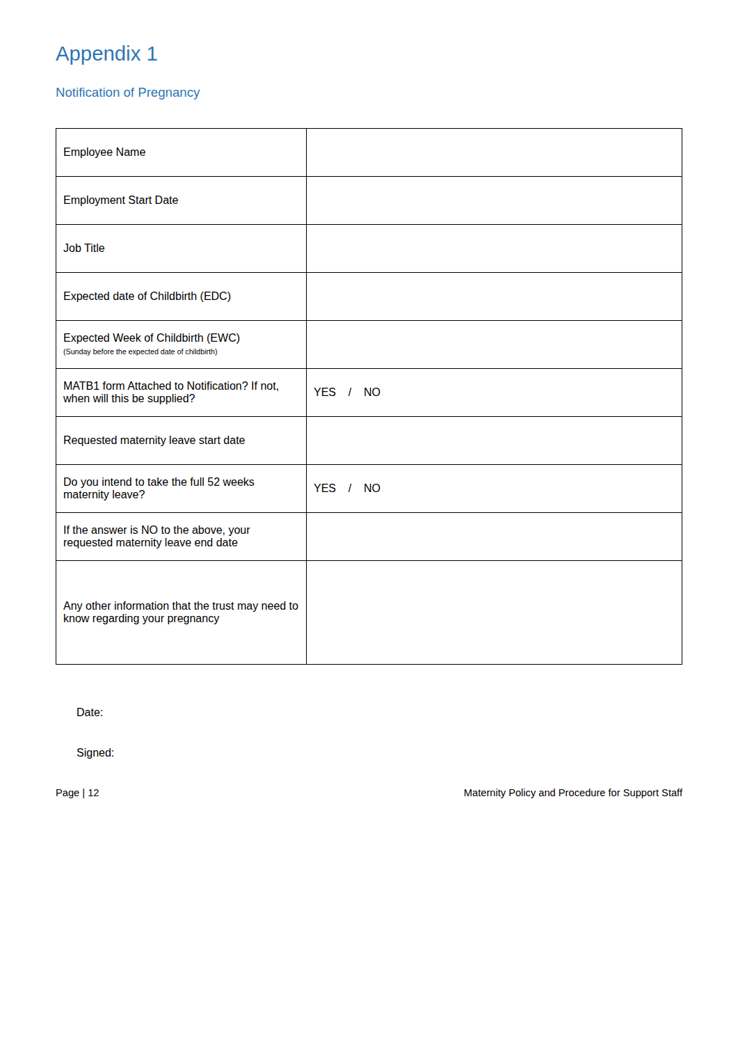Appendix 1
Notification of Pregnancy
| Employee Name | |
| Employment Start Date | |
| Job Title | |
| Expected date of Childbirth (EDC) | |
| Expected Week of Childbirth (EWC) (Sunday before the expected date of childbirth) | |
| MATB1 form Attached to Notification? If not, when will this be supplied? | YES / NO |
| Requested maternity leave start date | |
| Do you intend to take the full 52 weeks maternity leave? | YES / NO |
| If the answer is NO to the above, your requested maternity leave end date | |
| Any other information that the trust may need to know regarding your pregnancy | |
Date:
Signed:
Page | 12 Maternity Policy and Procedure for Support Staff